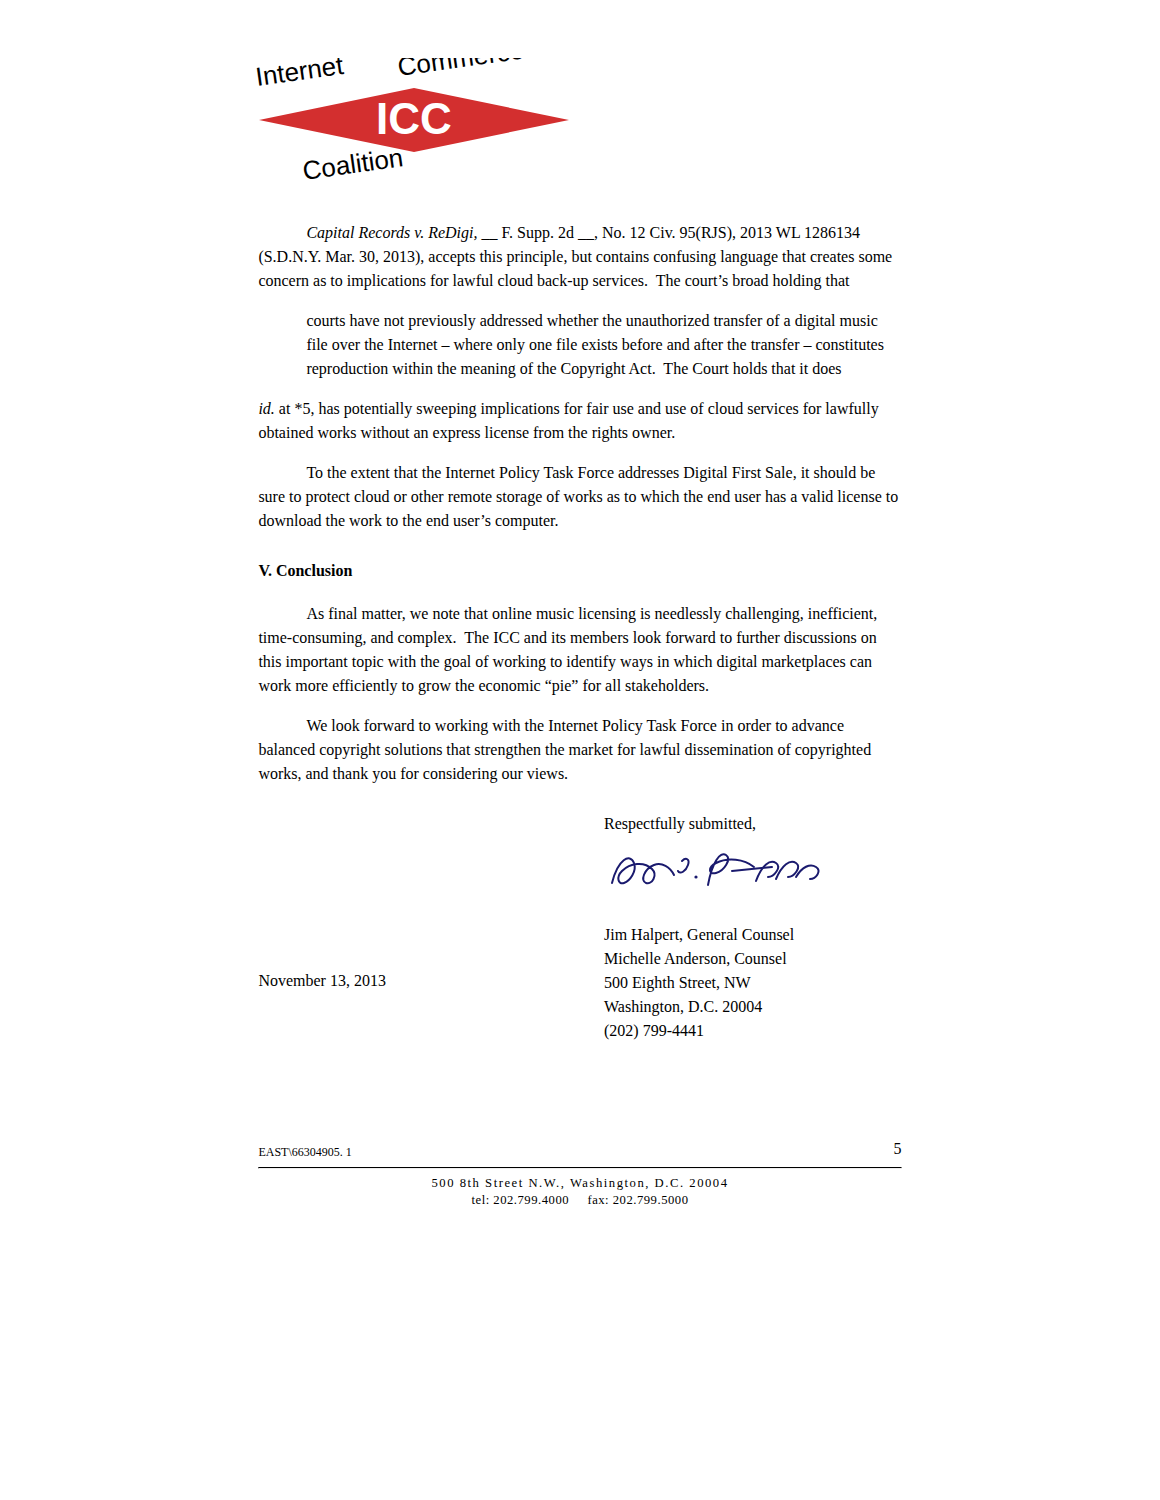ICC Internet Commerce Coalition
Capital Records v. ReDigi, __ F. Supp. 2d __, No. 12 Civ. 95(RJS), 2013 WL 1286134 (S.D.N.Y. Mar. 30, 2013), accepts this principle, but contains confusing language that creates some concern as to implications for lawful cloud back-up services. The court’s broad holding that
courts have not previously addressed whether the unauthorized transfer of a digital music file over the Internet – where only one file exists before and after the transfer – constitutes reproduction within the meaning of the Copyright Act. The Court holds that it does
id. at *5, has potentially sweeping implications for fair use and use of cloud services for lawfully obtained works without an express license from the rights owner.
To the extent that the Internet Policy Task Force addresses Digital First Sale, it should be sure to protect cloud or other remote storage of works as to which the end user has a valid license to download the work to the end user’s computer.
V. Conclusion
As final matter, we note that online music licensing is needlessly challenging, inefficient, time-consuming, and complex. The ICC and its members look forward to further discussions on this important topic with the goal of working to identify ways in which digital marketplaces can work more efficiently to grow the economic “pie” for all stakeholders.
We look forward to working with the Internet Policy Task Force in order to advance balanced copyright solutions that strengthen the market for lawful dissemination of copyrighted works, and thank you for considering our views.
Respectfully submitted,
Jim Halpert, General Counsel
Michelle Anderson, Counsel
500 Eighth Street, NW
Washington, D.C. 20004
(202) 799-4441
November 13, 2013
EAST\66304905. 1 5
500 8th Street N.W., Washington, D.C. 20004
tel: 202.799.4000 fax: 202.799.5000